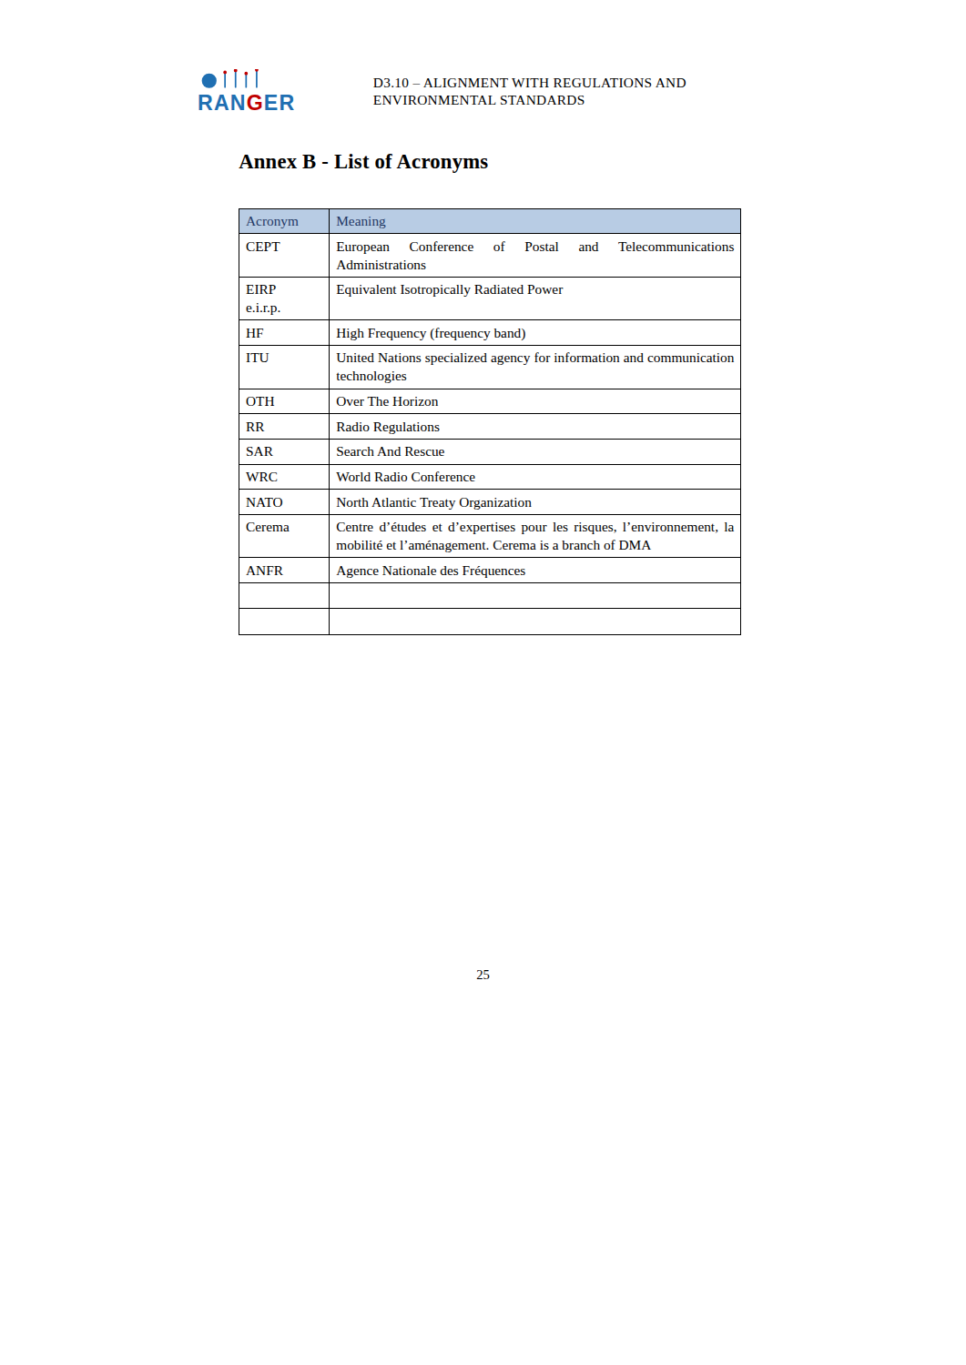RANGER
D3.10 – Alignment with Regulations and Environmental Standards
Annex B - List of Acronyms
| Acronym | Meaning |
| --- | --- |
| CEPT | European Conference of Postal and Telecommunications Administrations |
| EIRP e.i.r.p. | Equivalent Isotropically Radiated Power |
| HF | High Frequency (frequency band) |
| ITU | United Nations specialized agency for information and communication technologies |
| OTH | Over The Horizon |
| RR | Radio Regulations |
| SAR | Search And Rescue |
| WRC | World Radio Conference |
| NATO | North Atlantic Treaty Organization |
| Cerema | Centre d’études et d’expertises pour les risques, l’environnement, la mobilité et l’aménagement. Cerema is a branch of DMA |
| ANFR | Agence Nationale des Fréquences |
25